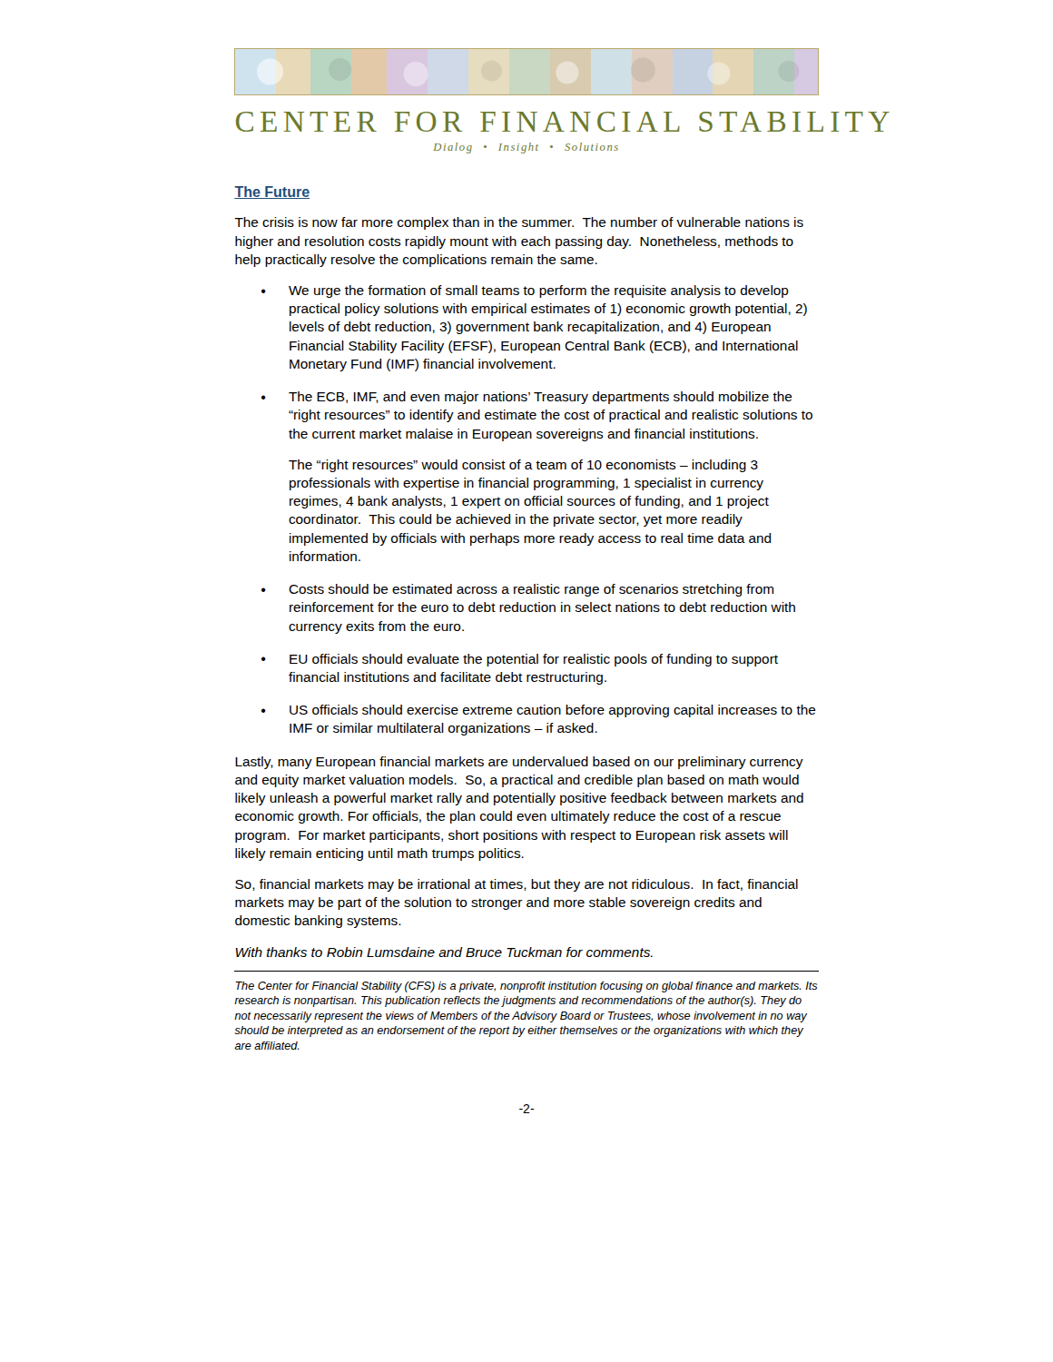CENTER FOR FINANCIAL STABILITY
Dialog • Insight • Solutions
The Future
The crisis is now far more complex than in the summer. The number of vulnerable nations is higher and resolution costs rapidly mount with each passing day. Nonetheless, methods to help practically resolve the complications remain the same.
We urge the formation of small teams to perform the requisite analysis to develop practical policy solutions with empirical estimates of 1) economic growth potential, 2) levels of debt reduction, 3) government bank recapitalization, and 4) European Financial Stability Facility (EFSF), European Central Bank (ECB), and International Monetary Fund (IMF) financial involvement.
The ECB, IMF, and even major nations’ Treasury departments should mobilize the “right resources” to identify and estimate the cost of practical and realistic solutions to the current market malaise in European sovereigns and financial institutions.
The “right resources” would consist of a team of 10 economists – including 3 professionals with expertise in financial programming, 1 specialist in currency regimes, 4 bank analysts, 1 expert on official sources of funding, and 1 project coordinator. This could be achieved in the private sector, yet more readily implemented by officials with perhaps more ready access to real time data and information.
Costs should be estimated across a realistic range of scenarios stretching from reinforcement for the euro to debt reduction in select nations to debt reduction with currency exits from the euro.
EU officials should evaluate the potential for realistic pools of funding to support financial institutions and facilitate debt restructuring.
US officials should exercise extreme caution before approving capital increases to the IMF or similar multilateral organizations – if asked.
Lastly, many European financial markets are undervalued based on our preliminary currency and equity market valuation models. So, a practical and credible plan based on math would likely unleash a powerful market rally and potentially positive feedback between markets and economic growth. For officials, the plan could even ultimately reduce the cost of a rescue program. For market participants, short positions with respect to European risk assets will likely remain enticing until math trumps politics.
So, financial markets may be irrational at times, but they are not ridiculous. In fact, financial markets may be part of the solution to stronger and more stable sovereign credits and domestic banking systems.
With thanks to Robin Lumsdaine and Bruce Tuckman for comments.
The Center for Financial Stability (CFS) is a private, nonprofit institution focusing on global finance and markets. Its research is nonpartisan. This publication reflects the judgments and recommendations of the author(s). They do not necessarily represent the views of Members of the Advisory Board or Trustees, whose involvement in no way should be interpreted as an endorsement of the report by either themselves or the organizations with which they are affiliated.
-2-